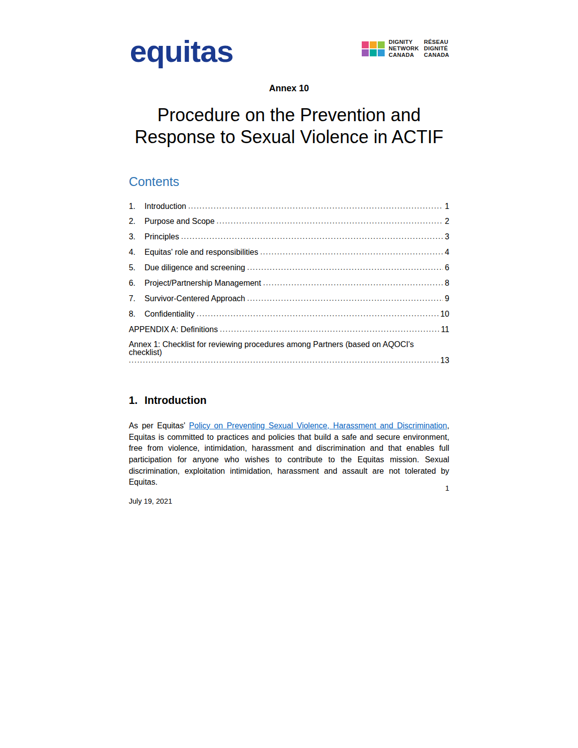equitas
DIGNITY
NETWORK
CANADA RÉSEAU
DIGNITÉ
CANADA
Annex 10
Procedure on the Prevention and
Response to Sexual Violence in ACTIF
Contents
1. Introduction ........................................................................................................................... 1
2. Purpose and Scope ......................................................................................................... 2
3. Principles .............................................................................................................................. 3
4. Equitas' role and responsibilities ......................................................................................... 4
5. Due diligence and screening ................................................................................................. 6
6. Project/Partnership Management ....................................................................................... 8
7. Survivor-Centered Approach ................................................................................................ 9
8. Confidentiality ..................................................................................................................... 10
APPENDIX A: Definitions ........................................................................................................... 11
Annex 1: Checklist for reviewing procedures among Partners (based on AQOCI's checklist)
............................................................................................................................................. 13
1. Introduction
As per Equitas' Policy on Preventing Sexual Violence, Harassment and Discrimination, Equitas is committed to practices and policies that build a safe and secure environment, free from violence, intimidation, harassment and discrimination and that enables full participation for anyone who wishes to contribute to the Equitas mission. Sexual discrimination, exploitation intimidation, harassment and assault are not tolerated by Equitas.
July 19, 2021
1